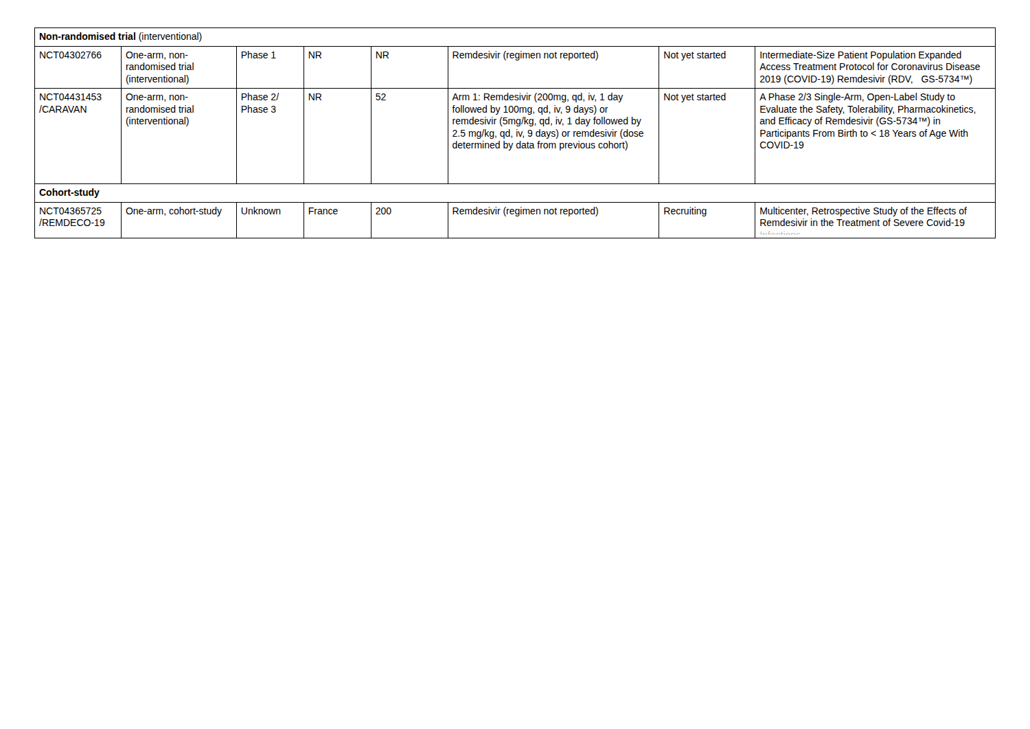| Non-randomised trial (interventional) |
| NCT04302766 | One-arm, non-randomised trial (interventional) | Phase 1 | NR | NR | Remdesivir (regimen not reported) | Not yet started | Intermediate-Size Patient Population Expanded Access Treatment Protocol for Coronavirus Disease 2019 (COVID-19) Remdesivir (RDV, GS-5734™) |
| NCT04431453 /CARAVAN | One-arm, non-randomised trial (interventional) | Phase 2/ Phase 3 | NR | 52 | Arm 1: Remdesivir (200mg, qd, iv, 1 day followed by 100mg, qd, iv, 9 days) or remdesivir (5mg/kg, qd, iv, 1 day followed by 2.5 mg/kg, qd, iv, 9 days) or remdesivir (dose determined by data from previous cohort) | Not yet started | A Phase 2/3 Single-Arm, Open-Label Study to Evaluate the Safety, Tolerability, Pharmacokinetics, and Efficacy of Remdesivir (GS-5734™) in Participants From Birth to < 18 Years of Age With COVID-19 |
| Cohort-study |
| NCT04365725 /REMDECO-19 | One-arm, cohort-study | Unknown | France | 200 | Remdesivir (regimen not reported) | Recruiting | Multicenter, Retrospective Study of the Effects of Remdesivir in the Treatment of Severe Covid-19 Infections |